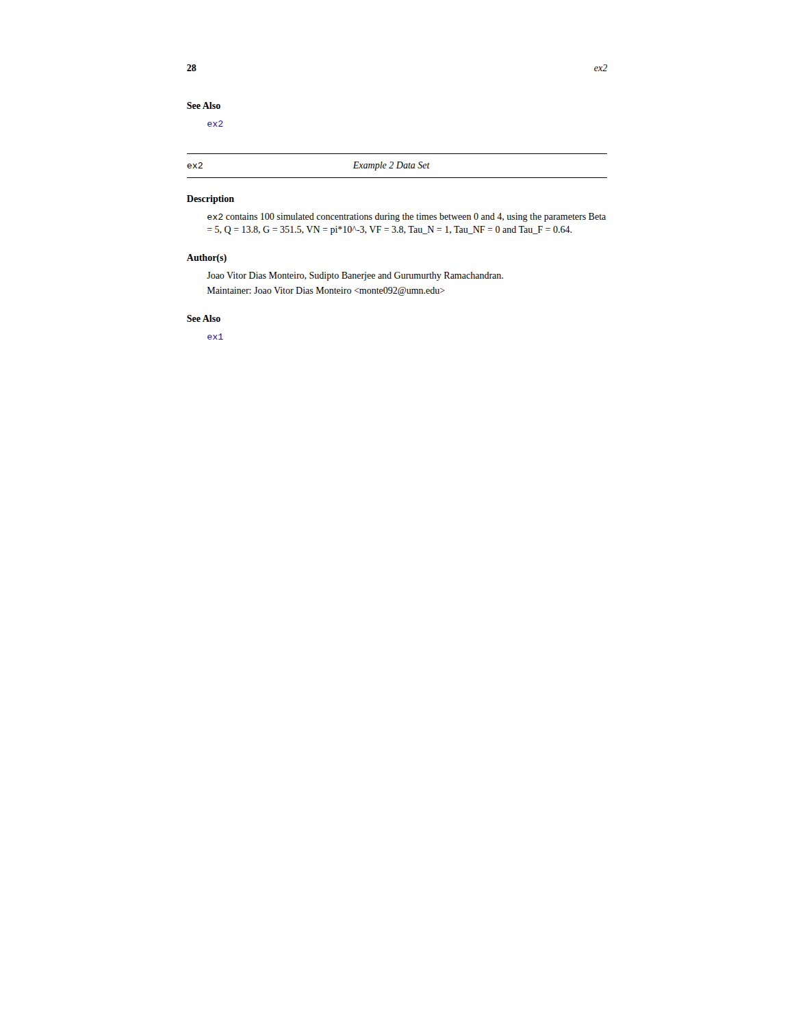28 ex2
See Also
ex2
ex2 Example 2 Data Set
Description
ex2 contains 100 simulated concentrations during the times between 0 and 4, using the parameters Beta = 5, Q = 13.8, G = 351.5, VN = pi*10^-3, VF = 3.8, Tau_N = 1, Tau_NF = 0 and Tau_F = 0.64.
Author(s)
Joao Vitor Dias Monteiro, Sudipto Banerjee and Gurumurthy Ramachandran.
Maintainer: Joao Vitor Dias Monteiro <monte092@umn.edu>
See Also
ex1